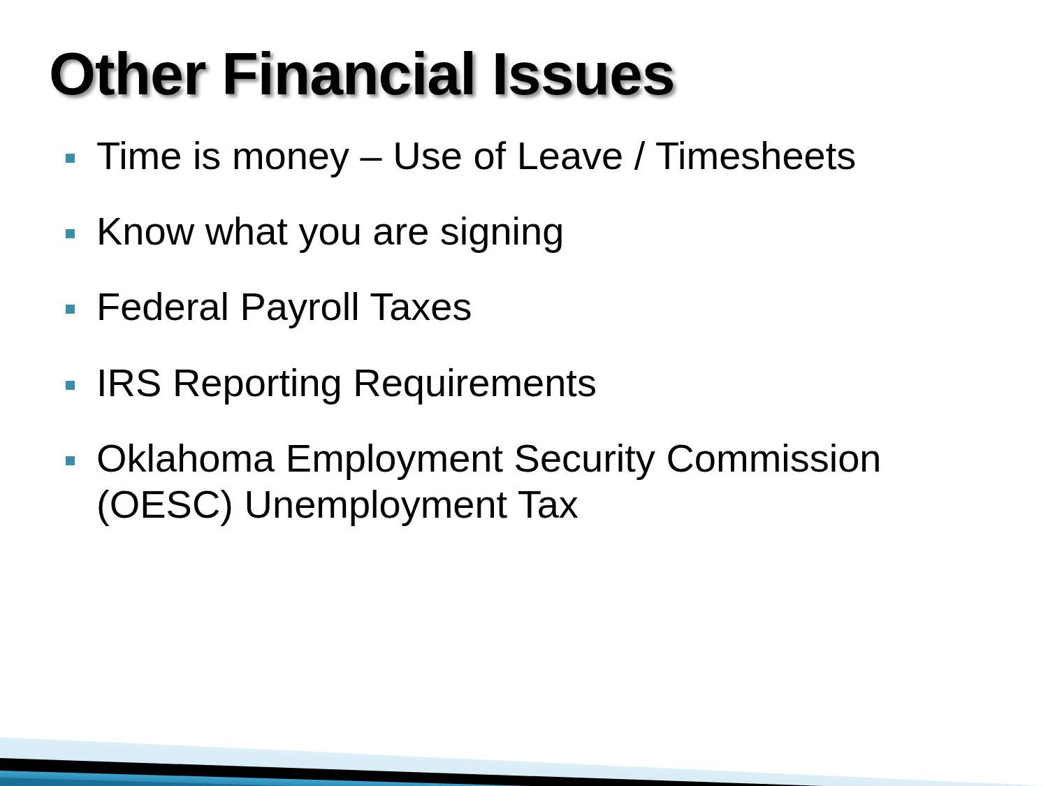Other Financial Issues
Time is money – Use of Leave / Timesheets
Know what you are signing
Federal Payroll Taxes
IRS Reporting Requirements
Oklahoma Employment Security Commission (OESC) Unemployment Tax